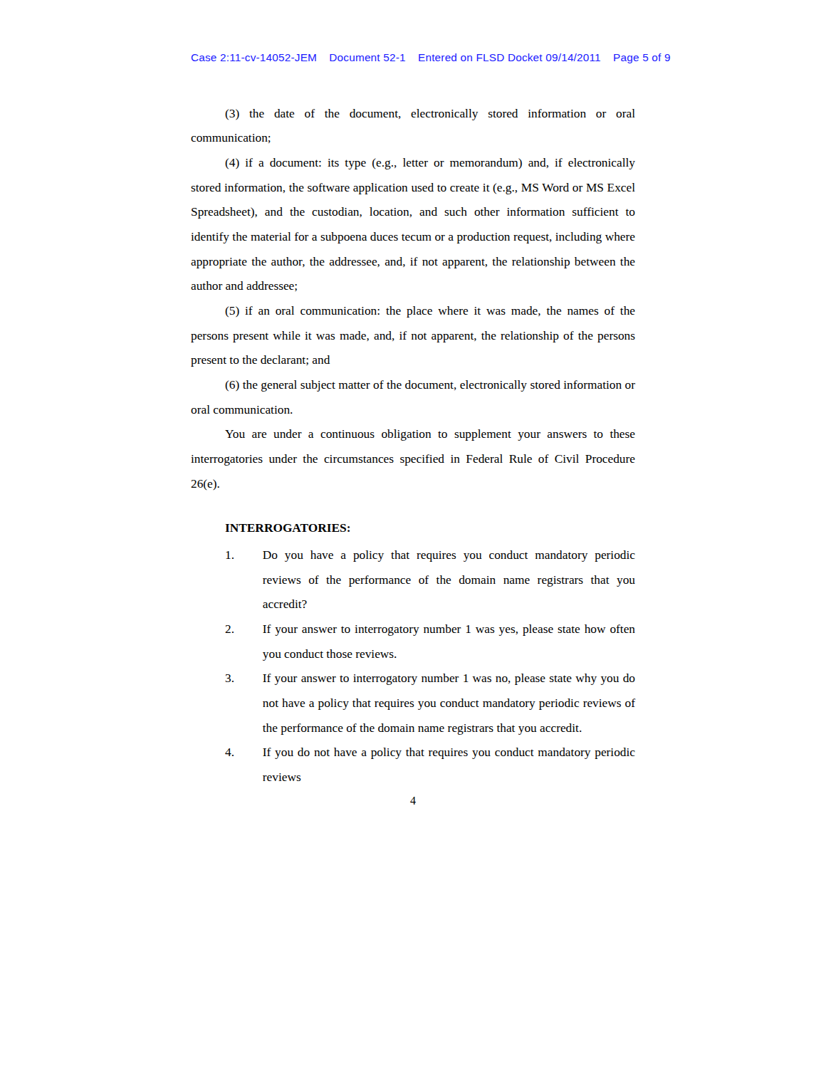Case 2:11-cv-14052-JEM Document 52-1 Entered on FLSD Docket 09/14/2011 Page 5 of 9
(3) the date of the document, electronically stored information or oral communication;
(4) if a document: its type (e.g., letter or memorandum) and, if electronically stored information, the software application used to create it (e.g., MS Word or MS Excel Spreadsheet), and the custodian, location, and such other information sufficient to identify the material for a subpoena duces tecum or a production request, including where appropriate the author, the addressee, and, if not apparent, the relationship between the author and addressee;
(5) if an oral communication: the place where it was made, the names of the persons present while it was made, and, if not apparent, the relationship of the persons present to the declarant; and
(6) the general subject matter of the document, electronically stored information or oral communication.
You are under a continuous obligation to supplement your answers to these interrogatories under the circumstances specified in Federal Rule of Civil Procedure 26(e).
INTERROGATORIES:
1.
Do you have a policy that requires you conduct mandatory periodic reviews of the performance of the domain name registrars that you accredit?
2.
If your answer to interrogatory number 1 was yes, please state how often you conduct those reviews.
3.
If your answer to interrogatory number 1 was no, please state why you do not have a policy that requires you conduct mandatory periodic reviews of the performance of the domain name registrars that you accredit.
4.
If you do not have a policy that requires you conduct mandatory periodic reviews
4